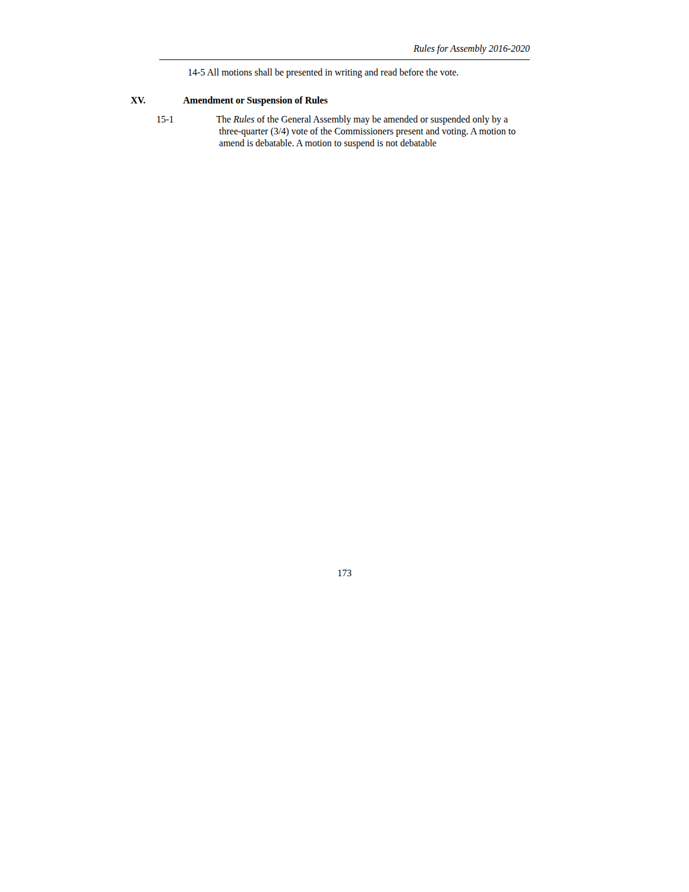Rules for Assembly 2016-2020
14-5 All motions shall be presented in writing and read before the vote.
XV. Amendment or Suspension of Rules
15-1 The Rules of the General Assembly may be amended or suspended only by a three-quarter (3/4) vote of the Commissioners present and voting. A motion to amend is debatable. A motion to suspend is not debatable
173